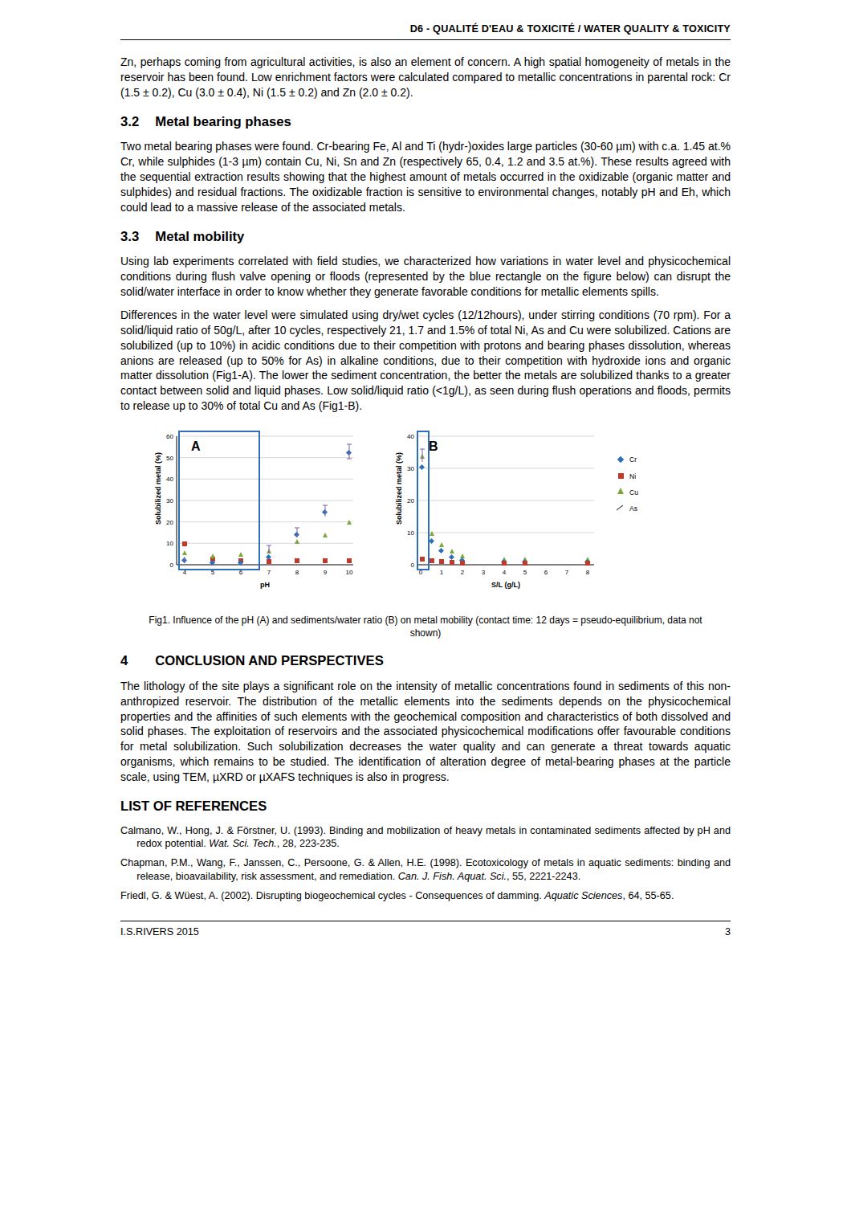D6 - QUALITÉ D'EAU & TOXICITÉ / WATER QUALITY & TOXICITY
Zn, perhaps coming from agricultural activities, is also an element of concern. A high spatial homogeneity of metals in the reservoir has been found. Low enrichment factors were calculated compared to metallic concentrations in parental rock: Cr (1.5 ± 0.2), Cu (3.0 ± 0.4), Ni (1.5 ± 0.2) and Zn (2.0 ± 0.2).
3.2 Metal bearing phases
Two metal bearing phases were found. Cr-bearing Fe, Al and Ti (hydr-)oxides large particles (30-60 µm) with c.a. 1.45 at.% Cr, while sulphides (1-3 µm) contain Cu, Ni, Sn and Zn (respectively 65, 0.4, 1.2 and 3.5 at.%). These results agreed with the sequential extraction results showing that the highest amount of metals occurred in the oxidizable (organic matter and sulphides) and residual fractions. The oxidizable fraction is sensitive to environmental changes, notably pH and Eh, which could lead to a massive release of the associated metals.
3.3 Metal mobility
Using lab experiments correlated with field studies, we characterized how variations in water level and physicochemical conditions during flush valve opening or floods (represented by the blue rectangle on the figure below) can disrupt the solid/water interface in order to know whether they generate favorable conditions for metallic elements spills.
Differences in the water level were simulated using dry/wet cycles (12/12hours), under stirring conditions (70 rpm). For a solid/liquid ratio of 50g/L, after 10 cycles, respectively 21, 1.7 and 1.5% of total Ni, As and Cu were solubilized. Cations are solubilized (up to 10%) in acidic conditions due to their competition with protons and bearing phases dissolution, whereas anions are released (up to 50% for As) in alkaline conditions, due to their competition with hydroxide ions and organic matter dissolution (Fig1-A). The lower the sediment concentration, the better the metals are solubilized thanks to a greater contact between solid and liquid phases. Low solid/liquid ratio (<1g/L), as seen during flush operations and floods, permits to release up to 30% of total Cu and As (Fig1-B).
60 50 40 30 20 10 0 4 5 6 7 8 9 10 Solubilized metal (%) pH A 40 30 20 10 0 0 1 2 3 4 5 6 7 8 Solubilized metal (%) S/L (g/L) B Cr Ni Cu As
Fig1. Influence of the pH (A) and sediments/water ratio (B) on metal mobility (contact time: 12 days = pseudo-equilibrium, data not shown)
4 Conclusion and perspectives
The lithology of the site plays a significant role on the intensity of metallic concentrations found in sediments of this non-anthropized reservoir. The distribution of the metallic elements into the sediments depends on the physicochemical properties and the affinities of such elements with the geochemical composition and characteristics of both dissolved and solid phases. The exploitation of reservoirs and the associated physicochemical modifications offer favourable conditions for metal solubilization. Such solubilization decreases the water quality and can generate a threat towards aquatic organisms, which remains to be studied. The identification of alteration degree of metal-bearing phases at the particle scale, using TEM, µXRD or µXAFS techniques is also in progress.
List of references
Calmano, W., Hong, J. & Förstner, U. (1993). Binding and mobilization of heavy metals in contaminated sediments affected by pH and redox potential. Wat. Sci. Tech., 28, 223-235.
Chapman, P.M., Wang, F., Janssen, C., Persoone, G. & Allen, H.E. (1998). Ecotoxicology of metals in aquatic sediments: binding and release, bioavailability, risk assessment, and remediation. Can. J. Fish. Aquat. Sci., 55, 2221-2243.
Friedl, G. & Wüest, A. (2002). Disrupting biogeochemical cycles - Consequences of damming. Aquatic Sciences, 64, 55-65.
I.S.RIVERS 2015 3